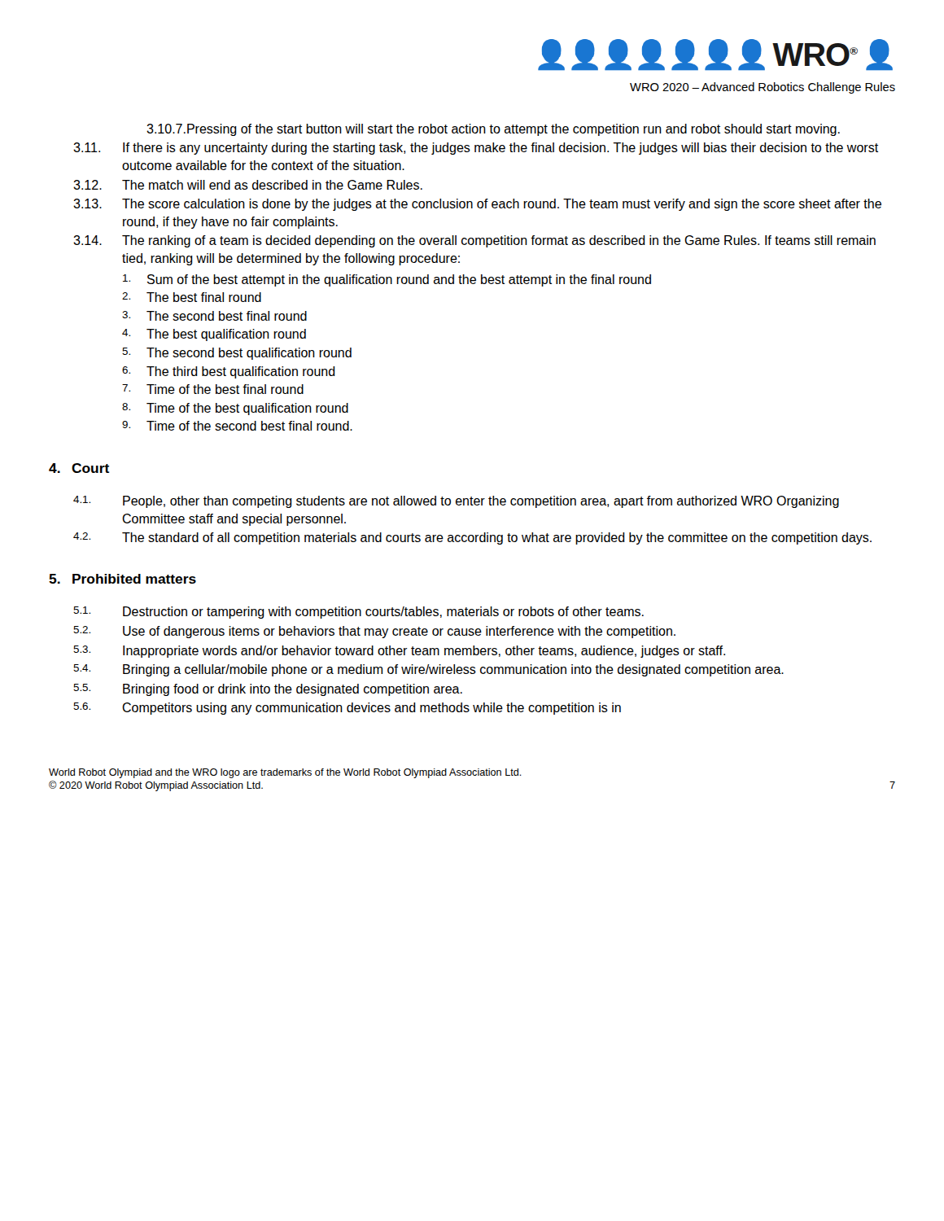👤👤👤👤👤👤👤 WRO® 👤
WRO 2020 – Advanced Robotics Challenge Rules
3.10.7.
Pressing of the start button will start the robot action to attempt the competition run and robot should start moving.
3.11.
If there is any uncertainty during the starting task, the judges make the final decision. The judges will bias their decision to the worst outcome available for the context of the situation.
3.12.
The match will end as described in the Game Rules.
3.13.
The score calculation is done by the judges at the conclusion of each round. The team must verify and sign the score sheet after the round, if they have no fair complaints.
3.14.
The ranking of a team is decided depending on the overall competition format as described in the Game Rules. If teams still remain tied, ranking will be determined by the following procedure:
1. Sum of the best attempt in the qualification round and the best attempt in the final round
2. The best final round
3. The second best final round
4. The best qualification round
5. The second best qualification round
6. The third best qualification round
7. Time of the best final round
8. Time of the best qualification round
9. Time of the second best final round.
4. Court
4.1.
People, other than competing students are not allowed to enter the competition area, apart from authorized WRO Organizing Committee staff and special personnel.
4.2.
The standard of all competition materials and courts are according to what are provided by the committee on the competition days.
5. Prohibited matters
5.1.
Destruction or tampering with competition courts/tables, materials or robots of other teams.
5.2.
Use of dangerous items or behaviors that may create or cause interference with the competition.
5.3.
Inappropriate words and/or behavior toward other team members, other teams, audience, judges or staff.
5.4.
Bringing a cellular/mobile phone or a medium of wire/wireless communication into the designated competition area.
5.5.
Bringing food or drink into the designated competition area.
5.6.
Competitors using any communication devices and methods while the competition is in
World Robot Olympiad and the WRO logo are trademarks of the World Robot Olympiad Association Ltd.
© 2020 World Robot Olympiad Association Ltd. 7